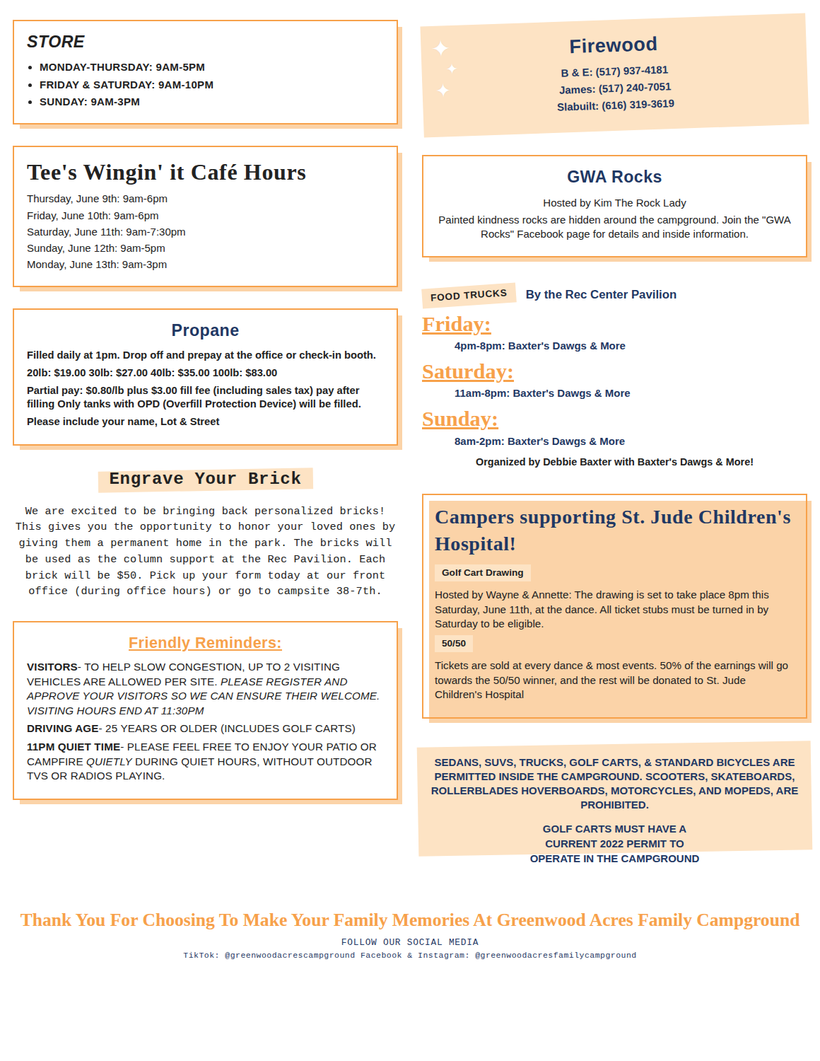STORE
MONDAY-THURSDAY: 9AM-5PM
FRIDAY & SATURDAY: 9AM-10PM
SUNDAY: 9AM-3PM
Tee's Wingin' it Café Hours
Thursday, June 9th: 9am-6pm
Friday, June 10th: 9am-6pm
Saturday, June 11th: 9am-7:30pm
Sunday, June 12th: 9am-5pm
Monday, June 13th: 9am-3pm
Propane
Filled daily at 1pm. Drop off and prepay at the office or check-in booth.
20lb: $19.00 30lb: $27.00 40lb: $35.00 100lb: $83.00
Partial pay: $0.80/lb plus $3.00 fill fee (including sales tax) pay after filling Only tanks with OPD (Overfill Protection Device) will be filled.
Please include your name, Lot & Street
Engrave Your Brick
We are excited to be bringing back personalized bricks! This gives you the opportunity to honor your loved ones by giving them a permanent home in the park. The bricks will be used as the column support at the Rec Pavilion. Each brick will be $50. Pick up your form today at our front office (during office hours) or go to campsite 38-7th.
Friendly Reminders:
VISITORS- TO HELP SLOW CONGESTION, UP TO 2 VISITING VEHICLES ARE ALLOWED PER SITE. PLEASE REGISTER AND APPROVE YOUR VISITORS SO WE CAN ENSURE THEIR WELCOME. VISITING HOURS END AT 11:30PM
DRIVING AGE- 25 YEARS OR OLDER (INCLUDES GOLF CARTS)
11PM QUIET TIME- PLEASE FEEL FREE TO ENJOY YOUR PATIO OR CAMPFIRE QUIETLY DURING QUIET HOURS, WITHOUT OUTDOOR TVS OR RADIOS PLAYING.
✦ ✦ ✦
Firewood
B & E: (517) 937-4181
James: (517) 240-7051
Slabuilt: (616) 319-3619
GWA Rocks
Hosted by Kim The Rock Lady
Painted kindness rocks are hidden around the campground. Join the "GWA Rocks" Facebook page for details and inside information.
FOOD TRUCKS By the Rec Center Pavilion
Friday:
4pm-8pm: Baxter's Dawgs & More
Saturday:
11am-8pm: Baxter's Dawgs & More
Sunday:
8am-2pm: Baxter's Dawgs & More
Organized by Debbie Baxter with Baxter's Dawgs & More!
Campers supporting St. Jude Children's Hospital!
Golf Cart Drawing
Hosted by Wayne & Annette: The drawing is set to take place 8pm this Saturday, June 11th, at the dance. All ticket stubs must be turned in by Saturday to be eligible.
50/50
Tickets are sold at every dance & most events. 50% of the earnings will go towards the 50/50 winner, and the rest will be donated to St. Jude Children's Hospital
SEDANS, SUVS, TRUCKS, GOLF CARTS, & STANDARD BICYCLES ARE PERMITTED INSIDE THE CAMPGROUND. SCOOTERS, SKATEBOARDS, ROLLERBLADES HOVERBOARDS, MOTORCYCLES, AND MOPEDS, ARE PROHIBITED.
GOLF CARTS MUST HAVE A
CURRENT 2022 PERMIT TO
OPERATE IN THE CAMPGROUND
Thank You For Choosing To Make Your Family Memories At Greenwood Acres Family Campground
FOLLOW OUR SOCIAL MEDIA
TikTok: @greenwoodacrescampground Facebook & Instagram: @greenwoodacresfamilycampground